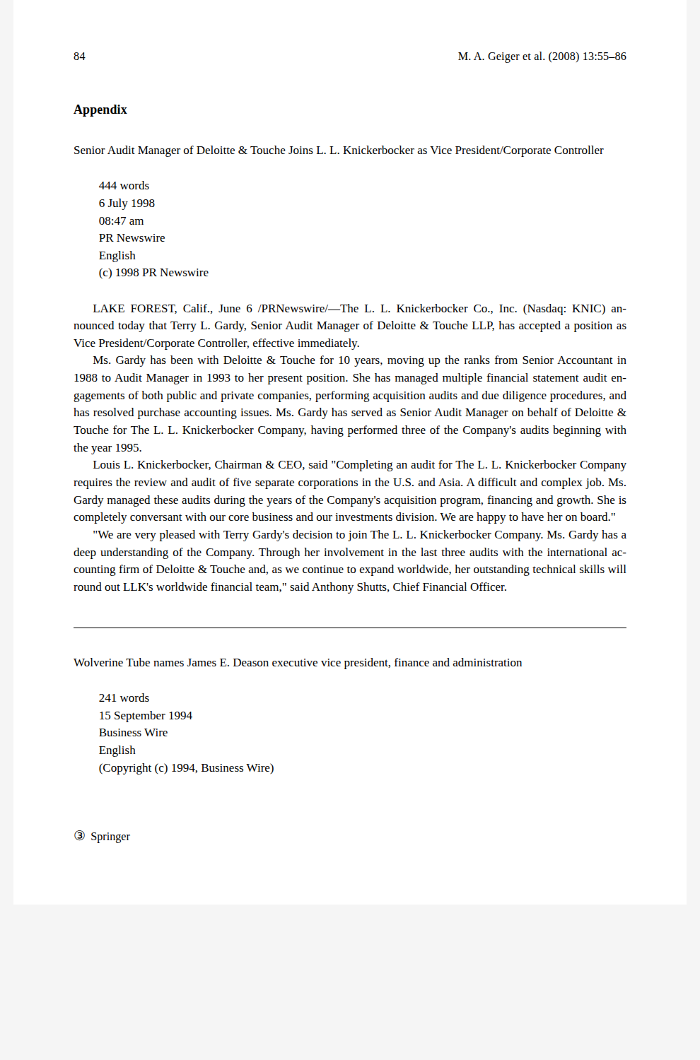84 M. A. Geiger et al. (2008) 13:55–86
Appendix
Senior Audit Manager of Deloitte & Touche Joins L. L. Knickerbocker as Vice President/Corporate Controller
444 words
6 July 1998
08:47 am
PR Newswire
English
(c) 1998 PR Newswire
LAKE FOREST, Calif., June 6 /PRNewswire/—The L. L. Knickerbocker Co., Inc. (Nasdaq: KNIC) announced today that Terry L. Gardy, Senior Audit Manager of Deloitte & Touche LLP, has accepted a position as Vice President/Corporate Controller, effective immediately.
Ms. Gardy has been with Deloitte & Touche for 10 years, moving up the ranks from Senior Accountant in 1988 to Audit Manager in 1993 to her present position. She has managed multiple financial statement audit engagements of both public and private companies, performing acquisition audits and due diligence procedures, and has resolved purchase accounting issues. Ms. Gardy has served as Senior Audit Manager on behalf of Deloitte & Touche for The L. L. Knickerbocker Company, having performed three of the Company's audits beginning with the year 1995.
Louis L. Knickerbocker, Chairman & CEO, said "Completing an audit for The L. L. Knickerbocker Company requires the review and audit of five separate corporations in the U.S. and Asia. A difficult and complex job. Ms. Gardy managed these audits during the years of the Company's acquisition program, financing and growth. She is completely conversant with our core business and our investments division. We are happy to have her on board."
"We are very pleased with Terry Gardy's decision to join The L. L. Knickerbocker Company. Ms. Gardy has a deep understanding of the Company. Through her involvement in the last three audits with the international accounting firm of Deloitte & Touche and, as we continue to expand worldwide, her outstanding technical skills will round out LLK's worldwide financial team," said Anthony Shutts, Chief Financial Officer.
Wolverine Tube names James E. Deason executive vice president, finance and administration
241 words
15 September 1994
Business Wire
English
(Copyright (c) 1994, Business Wire)
③ Springer